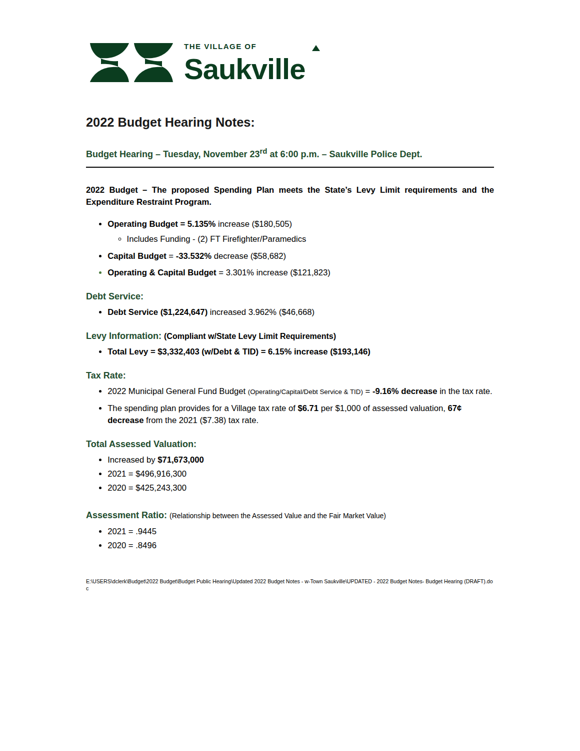THE VILLAGE OF Saukville
2022 Budget Hearing Notes:
Budget Hearing – Tuesday, November 23rd at 6:00 p.m. – Saukville Police Dept.
2022 Budget – The proposed Spending Plan meets the State’s Levy Limit requirements and the Expenditure Restraint Program.
Operating Budget = 5.135% increase ($180,505)
Includes Funding - (2) FT Firefighter/Paramedics
Capital Budget = -33.532% decrease ($58,682)
Operating & Capital Budget = 3.301% increase ($121,823)
Debt Service:
Debt Service ($1,224,647) increased 3.962% ($46,668)
Levy Information: (Compliant w/State Levy Limit Requirements)
Total Levy = $3,332,403 (w/Debt & TID) = 6.15% increase ($193,146)
Tax Rate:
2022 Municipal General Fund Budget (Operating/Capital/Debt Service & TID) = -9.16% decrease in the tax rate.
The spending plan provides for a Village tax rate of $6.71 per $1,000 of assessed valuation, 67¢ decrease from the 2021 ($7.38) tax rate.
Total Assessed Valuation:
Increased by $71,673,000
2021 = $496,916,300
2020 = $425,243,300
Assessment Ratio: (Relationship between the Assessed Value and the Fair Market Value)
2021 = .9445
2020 = .8496
E:\USERS\dclerk\Budget\2022 Budget\Budget Public Hearing\Updated 2022 Budget Notes - w-Town Saukville\UPDATED - 2022 Budget Notes- Budget Hearing (DRAFT).doc